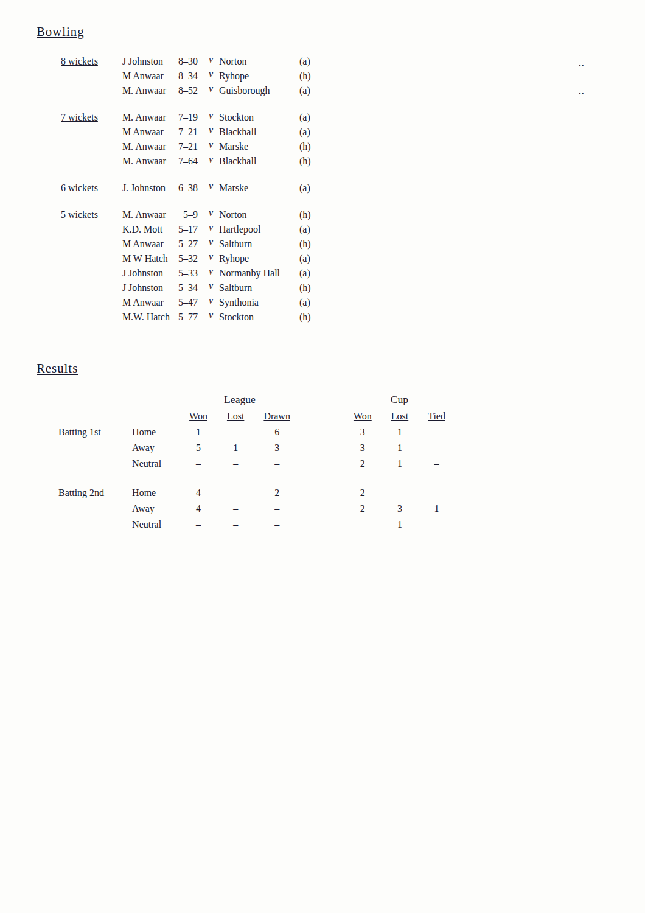..
..
Bowling
| 8 wickets | J Johnston | 8–30 | v | Norton | (a) |
| | M Anwaar | 8–34 | v | Ryhope | (h) |
| | M. Anwaar | 8–52 | v | Guisborough | (a) |
| 7 wickets | M. Anwaar | 7–19 | v | Stockton | (a) |
| | M Anwaar | 7–21 | v | Blackhall | (a) |
| | M. Anwaar | 7–21 | v | Marske | (h) |
| | M. Anwaar | 7–64 | v | Blackhall | (h) |
| 6 wickets | J. Johnston | 6–38 | v | Marske | (a) |
| 5 wickets | M. Anwaar | 5–9 | v | Norton | (h) |
| | K.D. Mott | 5–17 | v | Hartlepool | (a) |
| | M Anwaar | 5–27 | v | Saltburn | (h) |
| | M W Hatch | 5–32 | v | Ryhope | (a) |
| | J Johnston | 5–33 | v | Normanby Hall | (a) |
| | J Johnston | 5–34 | v | Saltburn | (h) |
| | M Anwaar | 5–47 | v | Synthonia | (a) |
| | M.W. Hatch | 5–77 | v | Stockton | (h) |
Results
| | | League | | Cup |
| | | Won | Lost | Drawn | | Won | Lost | Tied |
| Batting 1st | Home | 1 | – | 6 | | 3 | 1 | – |
| | Away | 5 | 1 | 3 | | 3 | 1 | – |
| | Neutral | – | – | – | | 2 | 1 | – |
| Batting 2nd | Home | 4 | – | 2 | | 2 | – | – |
| | Away | 4 | – | – | | 2 | 3 | 1 |
| | Neutral | – | – | – | | | 1 | |